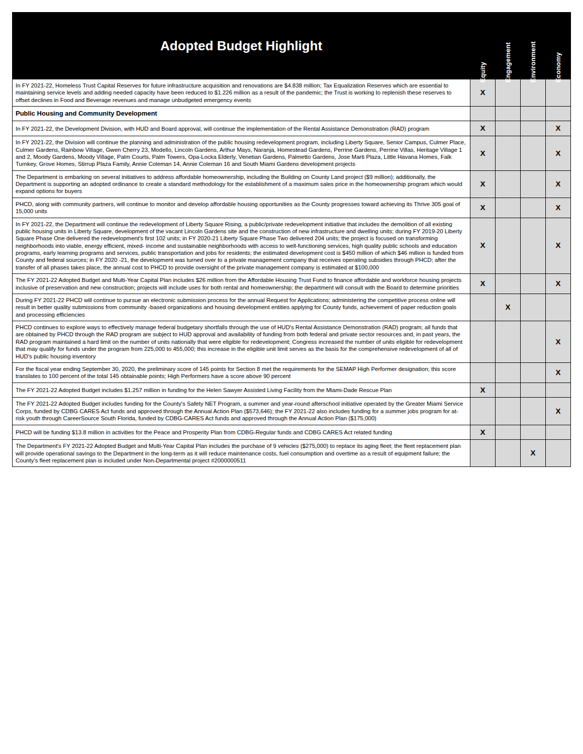| Adopted Budget Highlight | Equity | Engagement | Environment | Economy |
| --- | --- | --- | --- | --- |
| In FY 2021-22, Homeless Trust Capital Reserves for future infrastructure acquisition and renovations are $4.838 million; Tax Equalization Reserves which are essential to maintaining service levels and adding needed capacity have been reduced to $1.226 million as a result of the pandemic; the Trust is working to replenish these reserves to offset declines in Food and Beverage revenues and manage unbudgeted emergency events | X | | | |
| Public Housing and Community Development | | | | |
| In FY 2021-22, the Development Division, with HUD and Board approval, will continue the implementation of the Rental Assistance Demonstration (RAD) program | X | | | X |
| In FY 2021-22, the Division will continue the planning and administration of the public housing redevelopment program, including Liberty Square, Senior Campus, Culmer Place, Culmer Gardens, Rainbow Village, Gwen Cherry 23, Modello, Lincoln Gardens, Arthur Mays, Naranja, Homestead Gardens, Perrine Gardens, Perrine Villas, Heritage Village 1 and 2, Moody Gardens, Moody Village, Palm Courts, Palm Towers, Opa-Locka Elderly, Venetian Gardens, Palmetto Gardens, Jose Marti Plaza, Little Havana Homes, Falk Turnkey, Grove Homes, Stirrup Plaza Family, Annie Coleman 14, Annie Coleman 16 and South Miami Gardens development projects | X | | | X |
| The Department is embarking on several initiatives to address affordable homeownership, including the Building on County Land project ($9 million); additionally, the Department is supporting an adopted ordinance to create a standard methodology for the establishment of a maximum sales price in the homeownership program which would expand options for buyers | X | | | X |
| PHCD, along with community partners, will continue to monitor and develop affordable housing opportunities as the County progresses toward achieving its Thrive 305 goal of 15,000 units | X | | | X |
| In FY 2021-22, the Department will continue the redevelopment of Liberty Square Rising, a public/private redevelopment initiative that includes the demolition of all existing public housing units in Liberty Square, development of the vacant Lincoln Gardens site and the construction of new infrastructure and dwelling units; during FY 2019-20 Liberty Square Phase One delivered the redevelopment's first 102 units; in FY 2020-21 Liberty Square Phase Two delivered 204 units; the project is focused on transforming neighborhoods into viable, energy efficient, mixed- income and sustainable neighborhoods with access to well-functioning services, high quality public schools and education programs, early learning programs and services, public transportation and jobs for residents; the estimated development cost is $450 million of which $46 million is funded from County and federal sources; in FY 2020 -21, the development was turned over to a private management company that receives operating subsidies through PHCD; after the transfer of all phases takes place, the annual cost to PHCD to provide oversight of the private management company is estimated at $100,000 | X | | | X |
| The FY 2021-22 Adopted Budget and Multi-Year Capital Plan includes $26 million from the Affordable Housing Trust Fund to finance affordable and workforce housing projects inclusive of preservation and new construction; projects will include uses for both rental and homeownership; the department will consult with the Board to determine priorities | X | | | X |
| During FY 2021-22 PHCD will continue to pursue an electronic submission process for the annual Request for Applications; administering the competitive process online will result in better quality submissions from community -based organizations and housing development entities applying for County funds, achievement of paper reduction goals and processing efficiencies | | X | | |
| PHCD continues to explore ways to effectively manage federal budgetary shortfalls through the use of HUD's Rental Assistance Demonstration (RAD) program; all funds that are obtained by PHCD through the RAD program are subject to HUD approval and availability of funding from both federal and private sector resources and, in past years, the RAD program maintained a hard limit on the number of units nationally that were eligible for redevelopment; Congress increased the number of units eligible for redevelopment that may qualify for funds under the program from 225,000 to 455,000; this increase in the eligible unit limit serves as the basis for the comprehensive redevelopment of all of HUD's public housing inventory | | | | X |
| For the fiscal year ending September 30, 2020, the preliminary score of 145 points for Section 8 met the requirements for the SEMAP High Performer designation; this score translates to 100 percent of the total 145 obtainable points; High Performers have a score above 90 percent | | | | X |
| The FY 2021-22 Adopted Budget includes $1.257 million in funding for the Helen Sawyer Assisted Living Facility from the Miami-Dade Rescue Plan | X | | | |
| The FY 2021-22 Adopted Budget includes funding for the County's Safety NET Program, a summer and year-round afterschool initiative operated by the Greater Miami Service Corps, funded by CDBG CARES Act funds and approved through the Annual Action Plan ($573,646); the FY 2021-22 also includes funding for a summer jobs program for at-risk youth through CareerSource South Florida, funded by CDBG-CARES Act funds and approved through the Annual Action Plan ($175,000) | | | | X |
| PHCD will be funding $13.8 million in activities for the Peace and Prosperity Plan from CDBG-Regular funds and CDBG CARES Act related funding | X | | | |
| The Department's FY 2021-22 Adopted Budget and Multi-Year Capital Plan includes the purchase of 9 vehicles ($275,000) to replace its aging fleet; the fleet replacement plan will provide operational savings to the Department in the long-term as it will reduce maintenance costs, fuel consumption and overtime as a result of equipment failure; the County's fleet replacement plan is included under Non-Departmental project #2000000511 | | | X | |